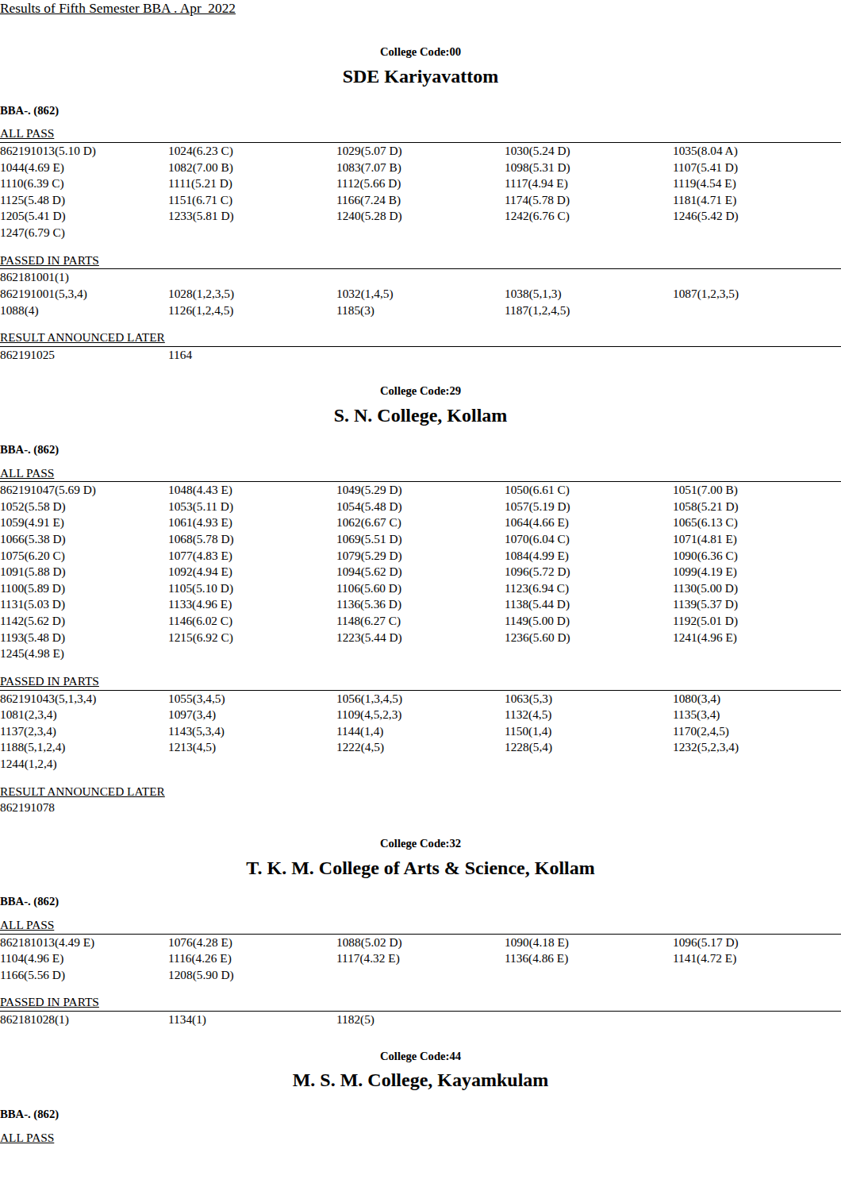Results of Fifth Semester BBA . Apr 2022
College Code:00
SDE Kariyavattom
BBA-. (862)
ALL PASS
| 862191013(5.10 D) | 1024(6.23 C) | 1029(5.07 D) | 1030(5.24 D) | 1035(8.04 A) |
| 1044(4.69 E) | 1082(7.00 B) | 1083(7.07 B) | 1098(5.31 D) | 1107(5.41 D) |
| 1110(6.39 C) | 1111(5.21 D) | 1112(5.66 D) | 1117(4.94 E) | 1119(4.54 E) |
| 1125(5.48 D) | 1151(6.71 C) | 1166(7.24 B) | 1174(5.78 D) | 1181(4.71 E) |
| 1205(5.41 D) | 1233(5.81 D) | 1240(5.28 D) | 1242(6.76 C) | 1246(5.42 D) |
| 1247(6.79 C) | | | | |
PASSED IN PARTS
| 862181001(1) | | | | |
| 862191001(5,3,4) | 1028(1,2,3,5) | 1032(1,4,5) | 1038(5,1,3) | 1087(1,2,3,5) |
| 1088(4) | 1126(1,2,4,5) | 1185(3) | 1187(1,2,4,5) | |
RESULT ANNOUNCED LATER
| 862191025 | 1164 | | | |
College Code:29
S. N. College, Kollam
BBA-. (862)
ALL PASS
| 862191047(5.69 D) | 1048(4.43 E) | 1049(5.29 D) | 1050(6.61 C) | 1051(7.00 B) |
| 1052(5.58 D) | 1053(5.11 D) | 1054(5.48 D) | 1057(5.19 D) | 1058(5.21 D) |
| 1059(4.91 E) | 1061(4.93 E) | 1062(6.67 C) | 1064(4.66 E) | 1065(6.13 C) |
| 1066(5.38 D) | 1068(5.78 D) | 1069(5.51 D) | 1070(6.04 C) | 1071(4.81 E) |
| 1075(6.20 C) | 1077(4.83 E) | 1079(5.29 D) | 1084(4.99 E) | 1090(6.36 C) |
| 1091(5.88 D) | 1092(4.94 E) | 1094(5.62 D) | 1096(5.72 D) | 1099(4.19 E) |
| 1100(5.89 D) | 1105(5.10 D) | 1106(5.60 D) | 1123(6.94 C) | 1130(5.00 D) |
| 1131(5.03 D) | 1133(4.96 E) | 1136(5.36 D) | 1138(5.44 D) | 1139(5.37 D) |
| 1142(5.62 D) | 1146(6.02 C) | 1148(6.27 C) | 1149(5.00 D) | 1192(5.01 D) |
| 1193(5.48 D) | 1215(6.92 C) | 1223(5.44 D) | 1236(5.60 D) | 1241(4.96 E) |
| 1245(4.98 E) | | | | |
PASSED IN PARTS
| 862191043(5,1,3,4) | 1055(3,4,5) | 1056(1,3,4,5) | 1063(5,3) | 1080(3,4) |
| 1081(2,3,4) | 1097(3,4) | 1109(4,5,2,3) | 1132(4,5) | 1135(3,4) |
| 1137(2,3,4) | 1143(5,3,4) | 1144(1,4) | 1150(1,4) | 1170(2,4,5) |
| 1188(5,1,2,4) | 1213(4,5) | 1222(4,5) | 1228(5,4) | 1232(5,2,3,4) |
| 1244(1,2,4) | | | | |
RESULT ANNOUNCED LATER
862191078
College Code:32
T. K. M. College of Arts & Science, Kollam
BBA-. (862)
ALL PASS
| 862181013(4.49 E) | 1076(4.28 E) | 1088(5.02 D) | 1090(4.18 E) | 1096(5.17 D) |
| 1104(4.96 E) | 1116(4.26 E) | 1117(4.32 E) | 1136(4.86 E) | 1141(4.72 E) |
| 1166(5.56 D) | 1208(5.90 D) | | | |
PASSED IN PARTS
| 862181028(1) | 1134(1) | 1182(5) | | |
College Code:44
M. S. M. College, Kayamkulam
BBA-. (862)
ALL PASS